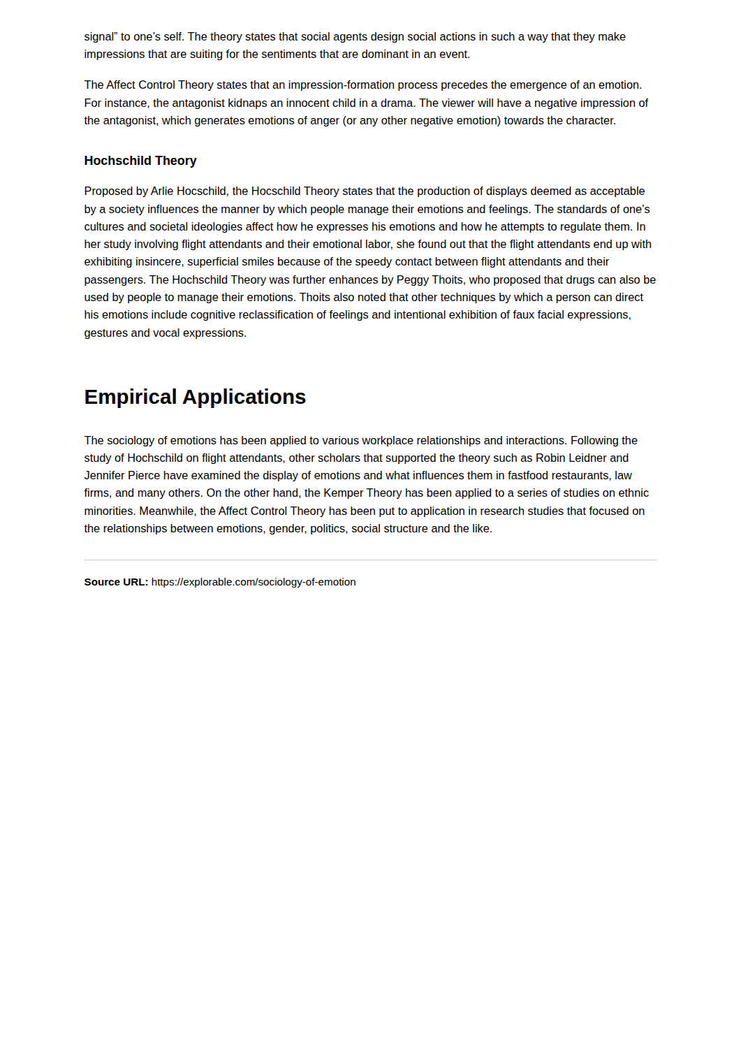signal” to one’s self. The theory states that social agents design social actions in such a way that they make impressions that are suiting for the sentiments that are dominant in an event.
The Affect Control Theory states that an impression-formation process precedes the emergence of an emotion. For instance, the antagonist kidnaps an innocent child in a drama. The viewer will have a negative impression of the antagonist, which generates emotions of anger (or any other negative emotion) towards the character.
Hochschild Theory
Proposed by Arlie Hocschild, the Hocschild Theory states that the production of displays deemed as acceptable by a society influences the manner by which people manage their emotions and feelings. The standards of one’s cultures and societal ideologies affect how he expresses his emotions and how he attempts to regulate them. In her study involving flight attendants and their emotional labor, she found out that the flight attendants end up with exhibiting insincere, superficial smiles because of the speedy contact between flight attendants and their passengers. The Hochschild Theory was further enhances by Peggy Thoits, who proposed that drugs can also be used by people to manage their emotions. Thoits also noted that other techniques by which a person can direct his emotions include cognitive reclassification of feelings and intentional exhibition of faux facial expressions, gestures and vocal expressions.
Empirical Applications
The sociology of emotions has been applied to various workplace relationships and interactions. Following the study of Hochschild on flight attendants, other scholars that supported the theory such as Robin Leidner and Jennifer Pierce have examined the display of emotions and what influences them in fastfood restaurants, law firms, and many others. On the other hand, the Kemper Theory has been applied to a series of studies on ethnic minorities. Meanwhile, the Affect Control Theory has been put to application in research studies that focused on the relationships between emotions, gender, politics, social structure and the like.
Source URL: https://explorable.com/sociology-of-emotion